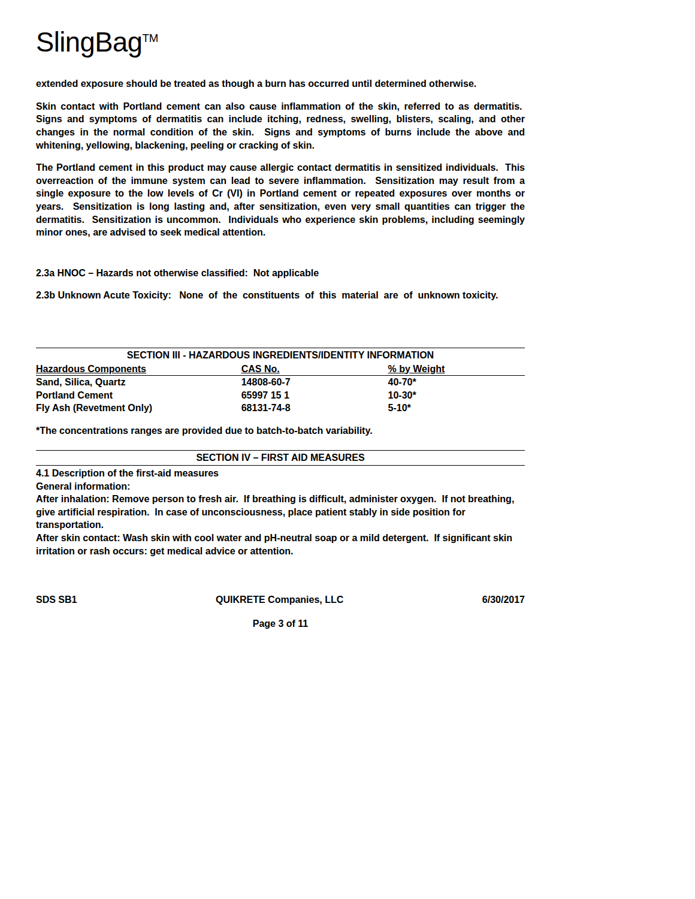SlingBagTM
extended exposure should be treated as though a burn has occurred until determined otherwise.
Skin contact with Portland cement can also cause inflammation of the skin, referred to as dermatitis. Signs and symptoms of dermatitis can include itching, redness, swelling, blisters, scaling, and other changes in the normal condition of the skin. Signs and symptoms of burns include the above and whitening, yellowing, blackening, peeling or cracking of skin.
The Portland cement in this product may cause allergic contact dermatitis in sensitized individuals. This overreaction of the immune system can lead to severe inflammation. Sensitization may result from a single exposure to the low levels of Cr (VI) in Portland cement or repeated exposures over months or years. Sensitization is long lasting and, after sensitization, even very small quantities can trigger the dermatitis. Sensitization is uncommon. Individuals who experience skin problems, including seemingly minor ones, are advised to seek medical attention.
2.3a HNOC – Hazards not otherwise classified: Not applicable
2.3b Unknown Acute Toxicity: None of the constituents of this material are of unknown toxicity.
SECTION III - HAZARDOUS INGREDIENTS/IDENTITY INFORMATION
| Hazardous Components | CAS No. | % by Weight |
| --- | --- | --- |
| Sand, Silica, Quartz | 14808-60-7 | 40-70* |
| Portland Cement | 65997 15 1 | 10-30* |
| Fly Ash (Revetment Only) | 68131-74-8 | 5-10* |
*The concentrations ranges are provided due to batch-to-batch variability.
SECTION IV – FIRST AID MEASURES
4.1 Description of the first-aid measures
General information:
After inhalation: Remove person to fresh air. If breathing is difficult, administer oxygen. If not breathing, give artificial respiration. In case of unconsciousness, place patient stably in side position for transportation.
After skin contact: Wash skin with cool water and pH-neutral soap or a mild detergent. If significant skin irritation or rash occurs: get medical advice or attention.
SDS SB1 QUIKRETE Companies, LLC 6/30/2017
Page 3 of 11